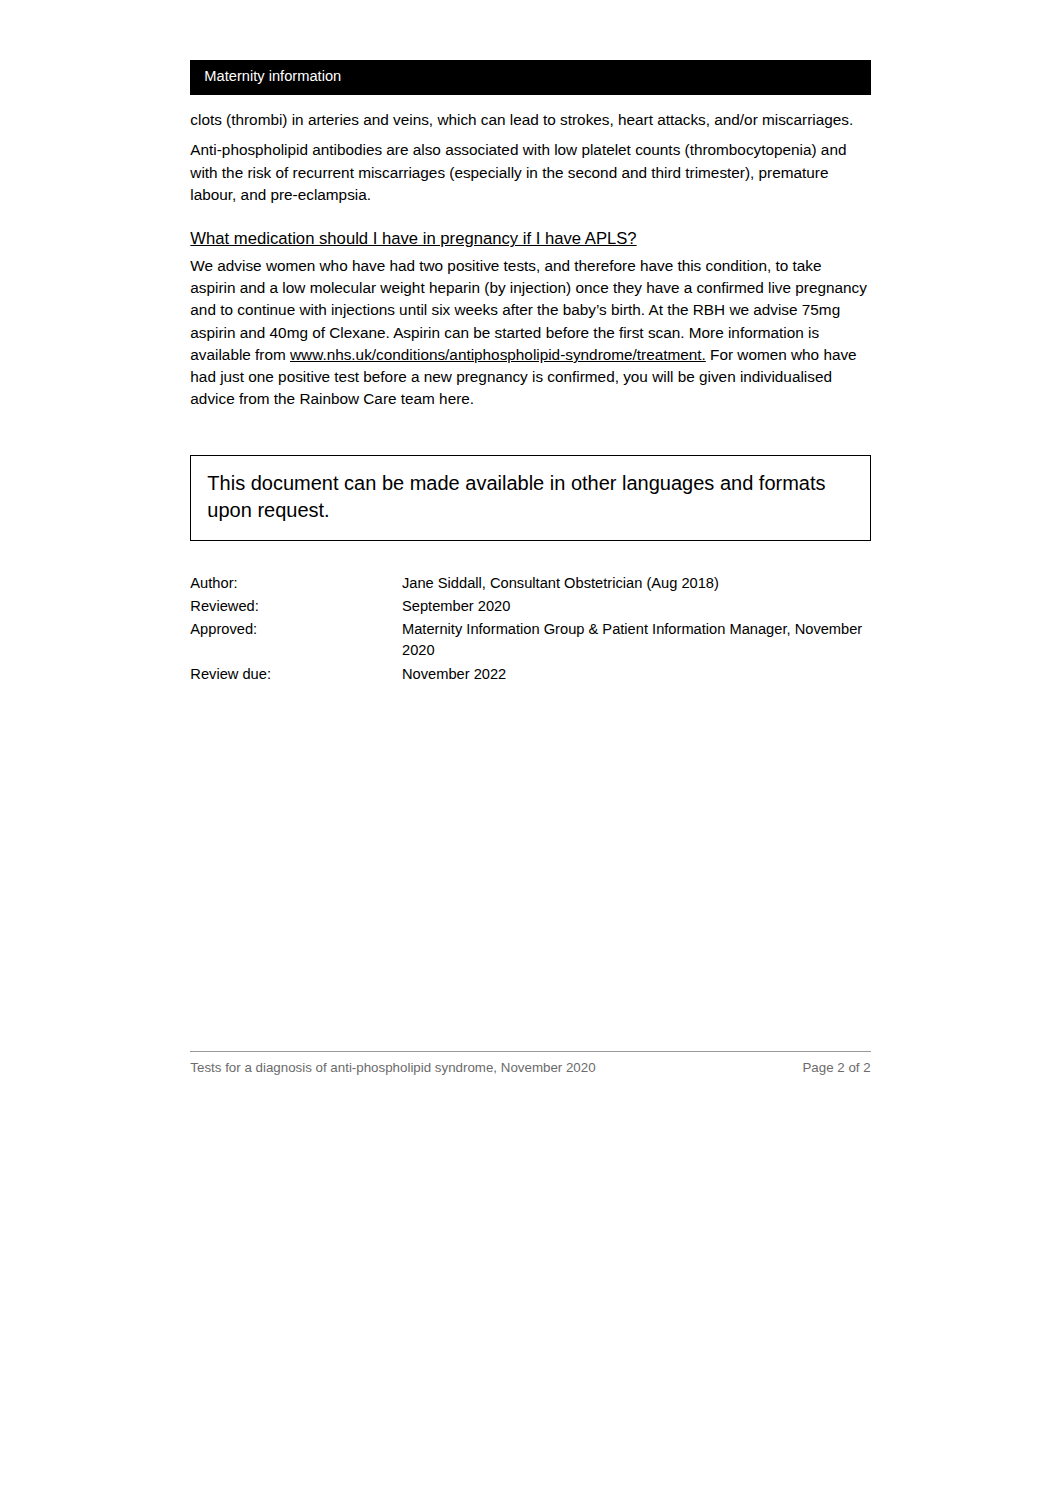Maternity information
clots (thrombi) in arteries and veins, which can lead to strokes, heart attacks, and/or miscarriages.
Anti-phospholipid antibodies are also associated with low platelet counts (thrombocytopenia) and with the risk of recurrent miscarriages (especially in the second and third trimester), premature labour, and pre-eclampsia.
What medication should I have in pregnancy if I have APLS?
We advise women who have had two positive tests, and therefore have this condition, to take aspirin and a low molecular weight heparin (by injection) once they have a confirmed live pregnancy and to continue with injections until six weeks after the baby’s birth. At the RBH we advise 75mg aspirin and 40mg of Clexane. Aspirin can be started before the first scan. More information is available from www.nhs.uk/conditions/antiphospholipid-syndrome/treatment. For women who have had just one positive test before a new pregnancy is confirmed, you will be given individualised advice from the Rainbow Care team here.
This document can be made available in other languages and formats upon request.
| Author: | Jane Siddall, Consultant Obstetrician (Aug 2018) |
| Reviewed: | September 2020 |
| Approved: | Maternity Information Group & Patient Information Manager, November 2020 |
| Review due: | November 2022 |
Tests for a diagnosis of anti-phospholipid syndrome, November 2020 Page 2 of 2